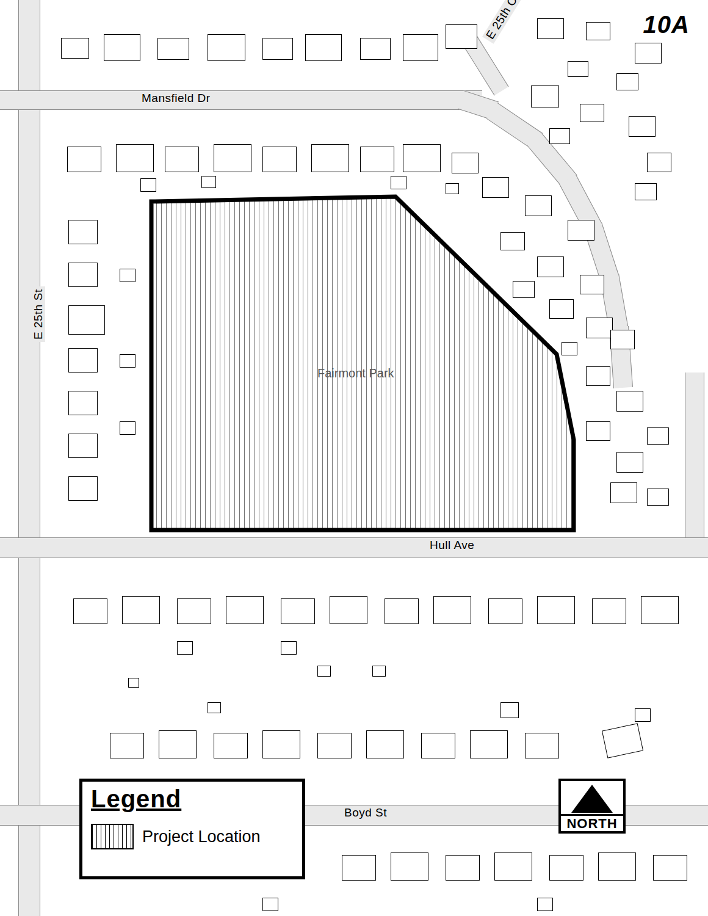10A
E 25th St
Mansfield Dr
E 25th Ct
Hull Ave
Boyd St
Fairmont Park
Legend
Project Location
NORTH